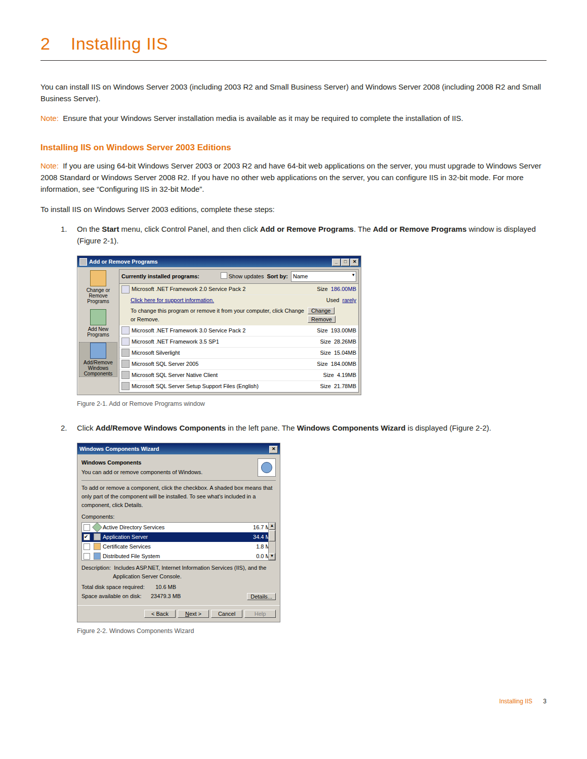2 Installing IIS
You can install IIS on Windows Server 2003 (including 2003 R2 and Small Business Server) and Windows Server 2008 (including 2008 R2 and Small Business Server).
Note: Ensure that your Windows Server installation media is available as it may be required to complete the installation of IIS.
Installing IIS on Windows Server 2003 Editions
Note: If you are using 64-bit Windows Server 2003 or 2003 R2 and have 64-bit web applications on the server, you must upgrade to Windows Server 2008 Standard or Windows Server 2008 R2. If you have no other web applications on the server, you can configure IIS in 32-bit mode. For more information, see “Configuring IIS in 32-bit Mode”.
To install IIS on Windows Server 2003 editions, complete these steps:
On the Start menu, click Control Panel, and then click Add or Remove Programs. The Add or Remove Programs window is displayed (Figure 2-1).
Add or Remove Programs
_□✕
Change or Remove Programs
Add New Programs
Add/Remove Windows Components
Currently installed programs: Show updates Sort by: Name
Microsoft .NET Framework 2.0 Service Pack 2
Size 186.00MB
Click here for support information.
Used rarely
To change this program or remove it from your computer, click Change or Remove.
Change Remove
Microsoft .NET Framework 3.0 Service Pack 2
Size 193.00MB
Microsoft .NET Framework 3.5 SP1
Size 28.26MB
Microsoft Silverlight
Size 15.04MB
Microsoft SQL Server 2005
Size 184.00MB
Microsoft SQL Server Native Client
Size 4.19MB
Microsoft SQL Server Setup Support Files (English)
Size 21.78MB
Figure 2-1. Add or Remove Programs window
Click Add/Remove Windows Components in the left pane. The Windows Components Wizard is displayed (Figure 2-2).
Windows Components Wizard
✕
Windows Components
You can add or remove components of Windows.
To add or remove a component, click the checkbox. A shaded box means that only part of the component will be installed. To see what's included in a component, click Details.
Components:
Active Directory Services
16.7 MB
Application Server
34.4 MB
Certificate Services
1.8 MB
Distributed File System
0.0 MB
E-mail Services
1.1 MB
▲
▼
Description: Includes ASP.NET, Internet Information Services (IIS), and the
Application Server Console.
Total disk space required: 10.6 MB
Space available on disk: 23479.3 MB
Details...
< Back Next > Cancel Help
Figure 2-2. Windows Components Wizard
Installing IIS 3